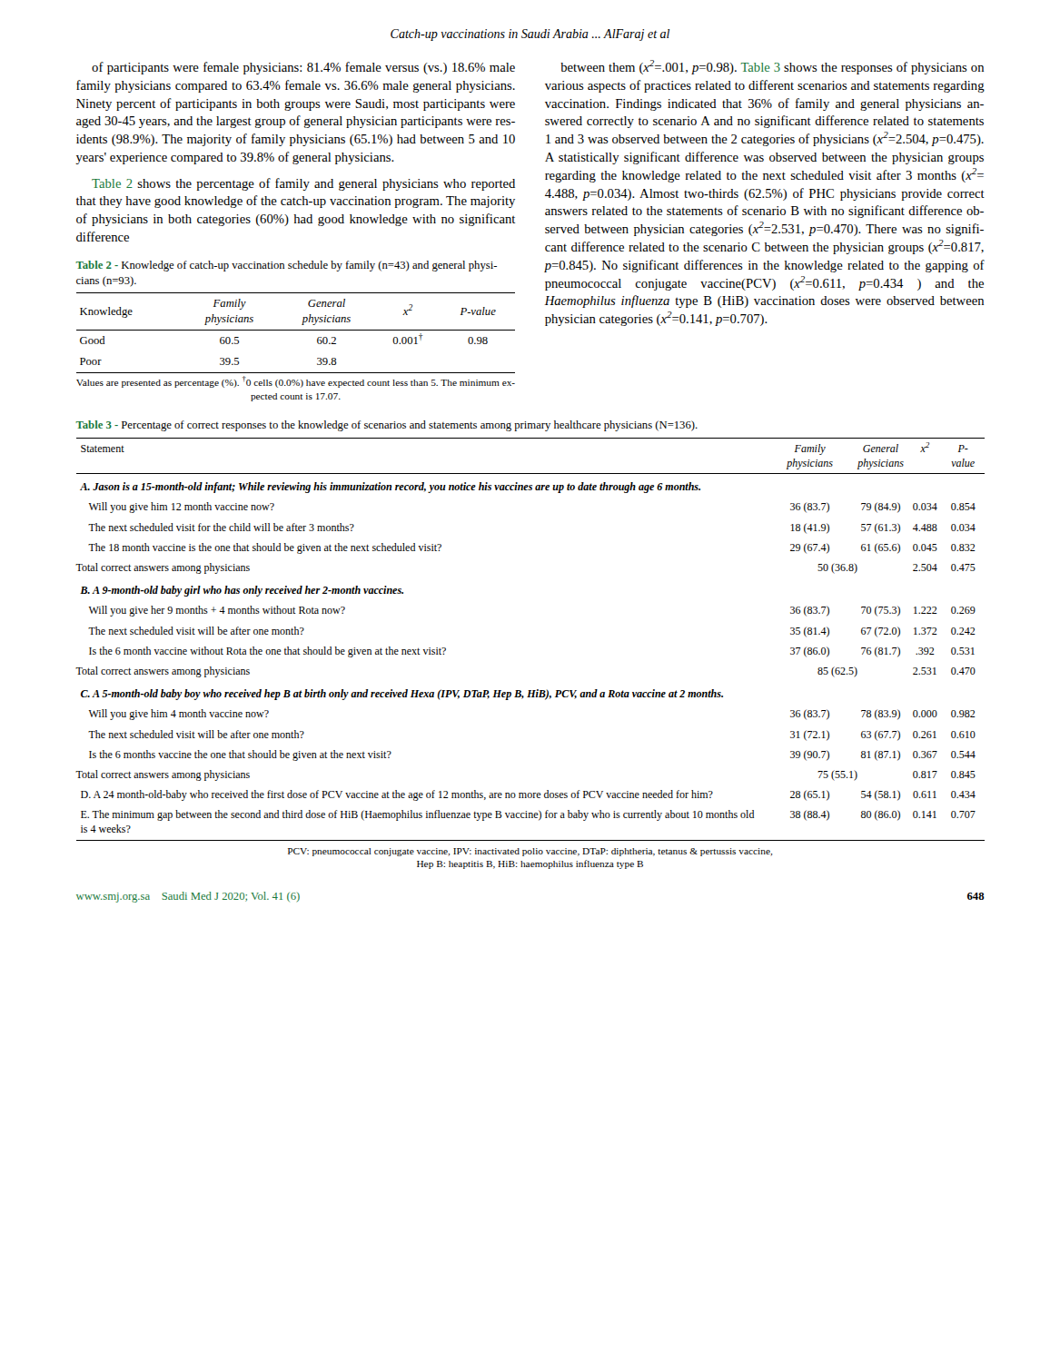Catch-up vaccinations in Saudi Arabia ... AlFaraj et al
of participants were female physicians: 81.4% female versus (vs.) 18.6% male family physicians compared to 63.4% female vs. 36.6% male general physicians. Ninety percent of participants in both groups were Saudi, most participants were aged 30-45 years, and the largest group of general physician participants were residents (98.9%). The majority of family physicians (65.1%) had between 5 and 10 years' experience compared to 39.8% of general physicians.
Table 2 shows the percentage of family and general physicians who reported that they have good knowledge of the catch-up vaccination program. The majority of physicians in both categories (60%) had good knowledge with no significant difference
Table 2 - Knowledge of catch-up vaccination schedule by family (n=43) and general physicians (n=93).
| Knowledge | Family physicians | General physicians | x 2 | P -value |
| --- | --- | --- | --- | --- |
| Good | 60.5 | 60.2 | 0.001 † | 0.98 |
| Poor | 39.5 | 39.8 | | |
Values are presented as percentage (%). †0 cells (0.0%) have expected count less than 5. The minimum expected count is 17.07.
between them (x2=.001, p=0.98). Table 3 shows the responses of physicians on various aspects of practices related to different scenarios and statements regarding vaccination. Findings indicated that 36% of family and general physicians answered correctly to scenario A and no significant difference related to statements 1 and 3 was observed between the 2 categories of physicians (x2=2.504, p=0.475). A statistically significant difference was observed between the physician groups regarding the knowledge related to the next scheduled visit after 3 months (x2= 4.488, p=0.034). Almost two-thirds (62.5%) of PHC physicians provide correct answers related to the statements of scenario B with no significant difference observed between physician categories (x2=2.531, p=0.470). There was no significant difference related to the scenario C between the physician groups (x2=0.817, p=0.845). No significant differences in the knowledge related to the gapping of pneumococcal conjugate vaccine(PCV) (x2=0.611, p=0.434 ) and the Haemophilus influenza type B (HiB) vaccination doses were observed between physician categories (x2=0.141, p=0.707).
Table 3 - Percentage of correct responses to the knowledge of scenarios and statements among primary healthcare physicians (N=136).
| Statement | Family physicians | General physicians | x 2 | P -value |
| --- | --- | --- | --- | --- |
| A. Jason is a 15-month-old infant; While reviewing his immunization record, you notice his vaccines are up to date through age 6 months. |
| Will you give him 12 month vaccine now? | 36 (83.7) | 79 (84.9) | 0.034 | 0.854 |
| The next scheduled visit for the child will be after 3 months? | 18 (41.9) | 57 (61.3) | 4.488 | 0.034 |
| The 18 month vaccine is the one that should be given at the next scheduled visit? | 29 (67.4) | 61 (65.6) | 0.045 | 0.832 |
| Total correct answers among physicians | 50 (36.8) | 2.504 | 0.475 |
| B. A 9-month-old baby girl who has only received her 2-month vaccines. |
| Will you give her 9 months + 4 months without Rota now? | 36 (83.7) | 70 (75.3) | 1.222 | 0.269 |
| The next scheduled visit will be after one month? | 35 (81.4) | 67 (72.0) | 1.372 | 0.242 |
| Is the 6 month vaccine without Rota the one that should be given at the next visit? | 37 (86.0) | 76 (81.7) | .392 | 0.531 |
| Total correct answers among physicians | 85 (62.5) | 2.531 | 0.470 |
| C. A 5-month-old baby boy who received hep B at birth only and received Hexa (IPV, DTaP, Hep B, HiB), PCV, and a Rota vaccine at 2 months. |
| Will you give him 4 month vaccine now? | 36 (83.7) | 78 (83.9) | 0.000 | 0.982 |
| The next scheduled visit will be after one month? | 31 (72.1) | 63 (67.7) | 0.261 | 0.610 |
| Is the 6 months vaccine the one that should be given at the next visit? | 39 (90.7) | 81 (87.1) | 0.367 | 0.544 |
| Total correct answers among physicians | 75 (55.1) | 0.817 | 0.845 |
| D. A 24 month-old-baby who received the first dose of PCV vaccine at the age of 12 months, are no more doses of PCV vaccine needed for him? | 28 (65.1) | 54 (58.1) | 0.611 | 0.434 |
| E. The minimum gap between the second and third dose of HiB (Haemophilus influenzae type B vaccine) for a baby who is currently about 10 months old is 4 weeks? | 38 (88.4) | 80 (86.0) | 0.141 | 0.707 |
PCV: pneumococcal conjugate vaccine, IPV: inactivated polio vaccine, DTaP: diphtheria, tetanus & pertussis vaccine,
Hep B: heaptitis B, HiB: haemophilus influenza type B
www.smj.org.sa Saudi Med J 2020; Vol. 41 (6)
648